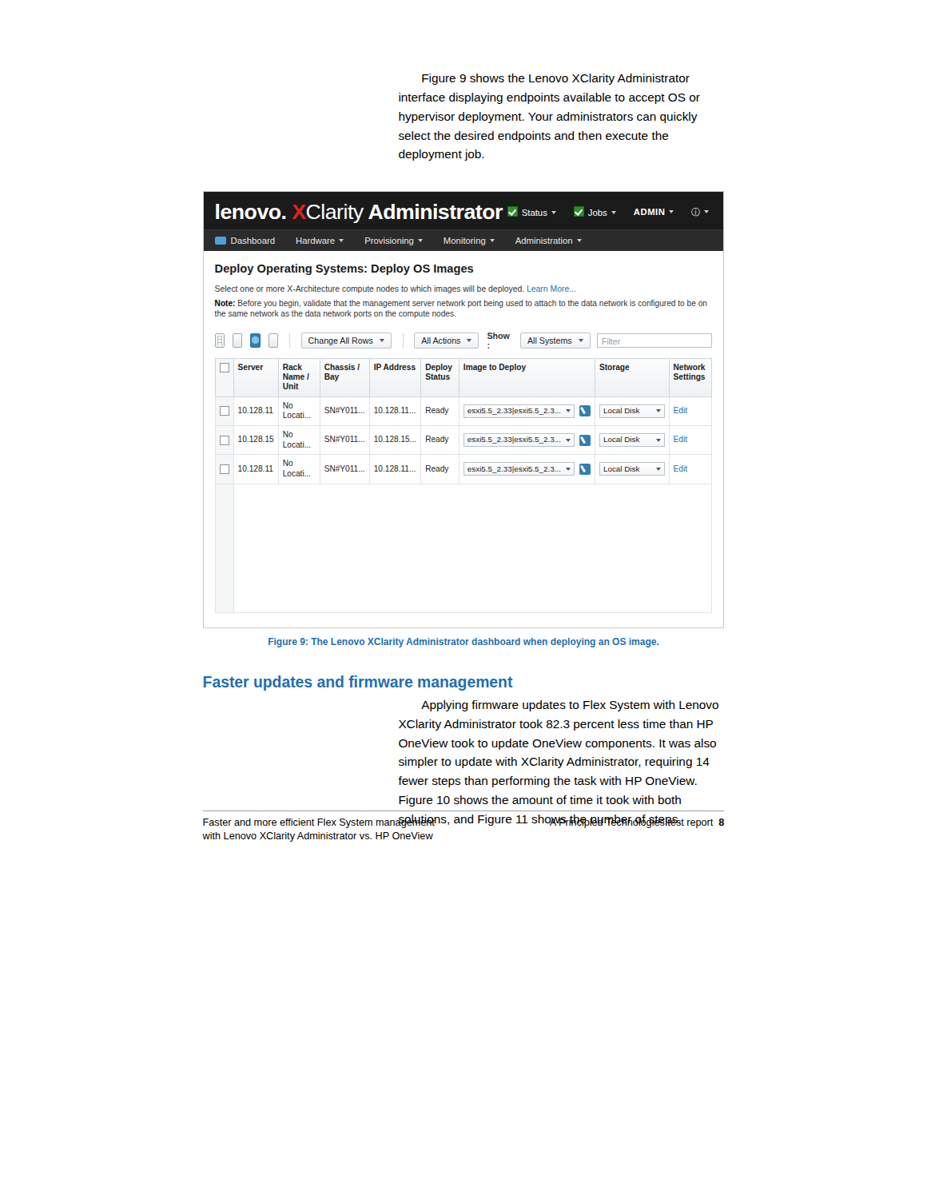Figure 9 shows the Lenovo XClarity Administrator interface displaying endpoints available to accept OS or hypervisor deployment. Your administrators can quickly select the desired endpoints and then execute the deployment job.
lenovo. XClarity Administrator
Status Jobs ADMIN ⓘ
Dashboard Hardware Provisioning Monitoring Administration
Deploy Operating Systems: Deploy OS Images
Select one or more X-Architecture compute nodes to which images will be deployed. Learn More...
Note: Before you begin, validate that the management server network port being used to attach to the data network is configured to be on the same network as the data network ports on the compute nodes.
Change All Rows All Actions Show : All Systems Filter
| | Server | Rack Name / Unit | Chassis / Bay | IP Address | Deploy Status | Image to Deploy | Storage | Network Settings |
| --- | --- | --- | --- | --- | --- | --- | --- | --- |
| | 10.128.11 | No Locati... | SN#Y011... | 10.128.11... | Ready | esxi5.5_2.33/esxi5.5_2.3... | Local Disk | Edit |
| | 10.128.15 | No Locati... | SN#Y011... | 10.128.15... | Ready | esxi5.5_2.33/esxi5.5_2.3... | Local Disk | Edit |
| | 10.128.11 | No Locati... | SN#Y011... | 10.128.11... | Ready | esxi5.5_2.33/esxi5.5_2.3... | Local Disk | Edit |
Figure 9: The Lenovo XClarity Administrator dashboard when deploying an OS image.
Faster updates and firmware management
Applying firmware updates to Flex System with Lenovo XClarity Administrator took 82.3 percent less time than HP OneView took to update OneView components. It was also simpler to update with XClarity Administrator, requiring 14 fewer steps than performing the task with HP OneView. Figure 10 shows the amount of time it took with both solutions, and Figure 11 shows the number of steps.
Faster and more efficient Flex System management
with Lenovo XClarity Administrator vs. HP OneView
A Principled Technologies test report 8